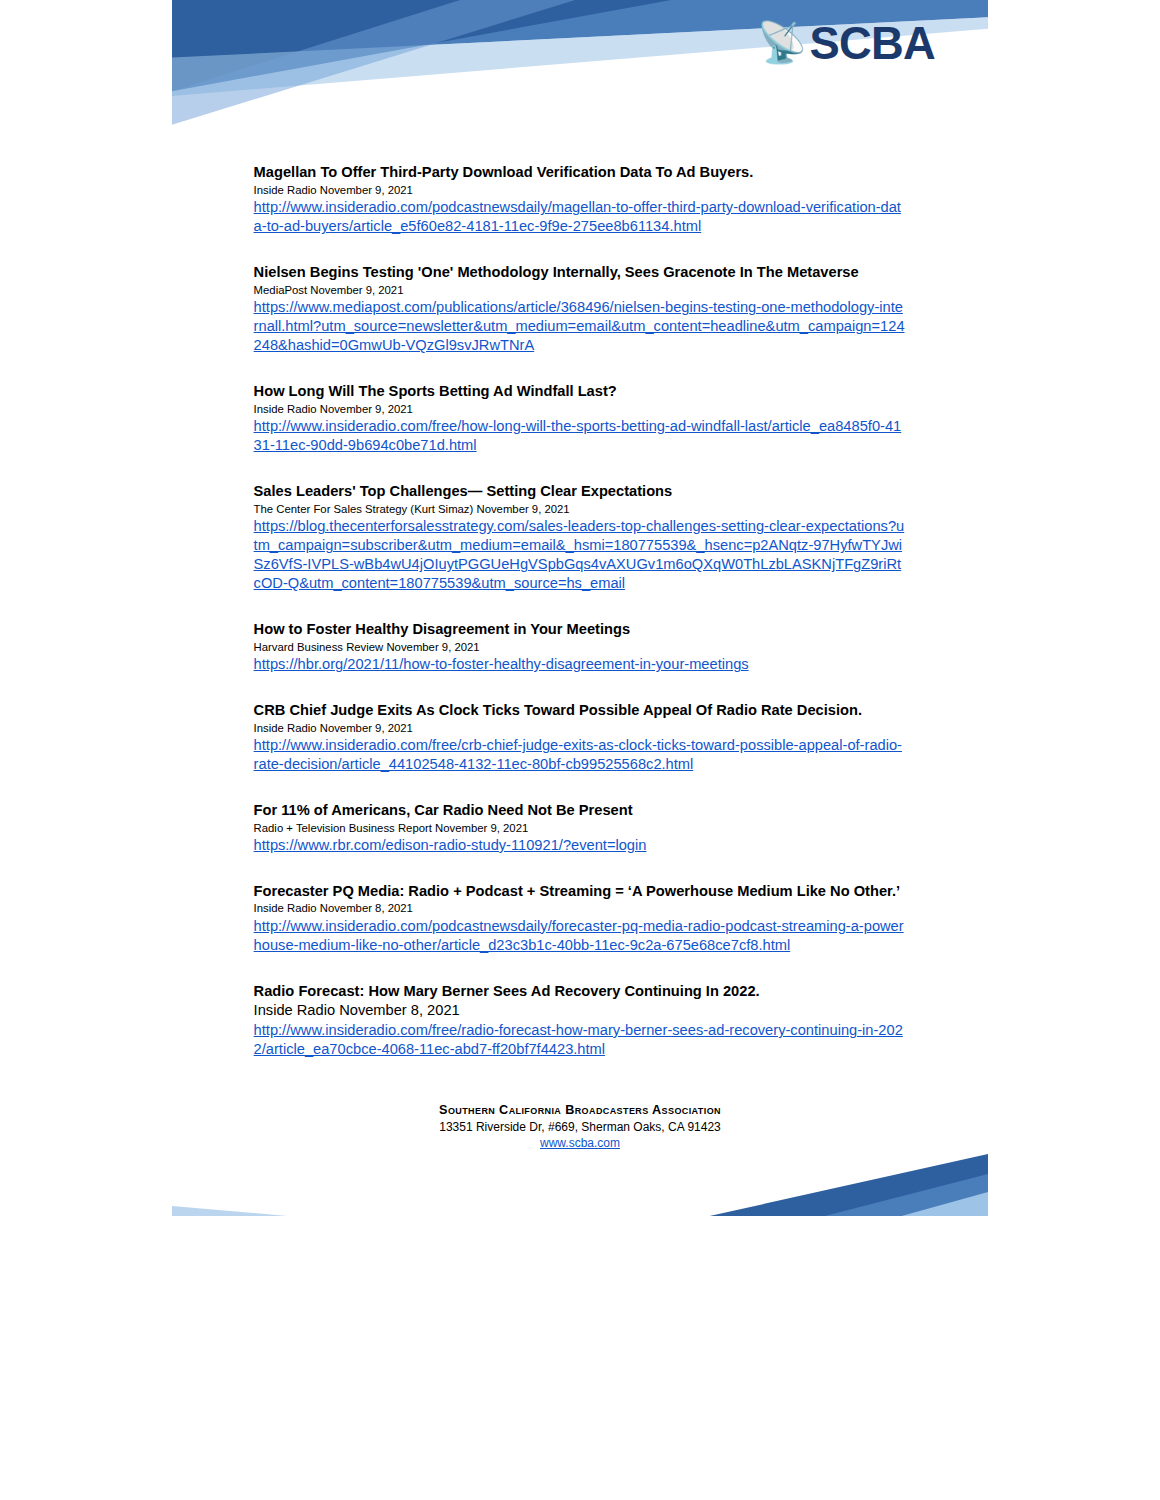📡SCBA
Magellan To Offer Third-Party Download Verification Data To Ad Buyers.
Inside Radio November 9, 2021
http://www.insideradio.com/podcastnewsdaily/magellan-to-offer-third-party-download-verification-data-to-ad-buyers/article_e5f60e82-4181-11ec-9f9e-275ee8b61134.html
Nielsen Begins Testing 'One' Methodology Internally, Sees Gracenote In The Metaverse
MediaPost November 9, 2021
https://www.mediapost.com/publications/article/368496/nielsen-begins-testing-one-methodology-internall.html?utm_source=newsletter&utm_medium=email&utm_content=headline&utm_campaign=124248&hashid=0GmwUb-VQzGl9svJRwTNrA
How Long Will The Sports Betting Ad Windfall Last?
Inside Radio November 9, 2021
http://www.insideradio.com/free/how-long-will-the-sports-betting-ad-windfall-last/article_ea8485f0-4131-11ec-90dd-9b694c0be71d.html
Sales Leaders' Top Challenges— Setting Clear Expectations
The Center For Sales Strategy (Kurt Simaz) November 9, 2021
https://blog.thecenterforsalesstrategy.com/sales-leaders-top-challenges-setting-clear-expectations?utm_campaign=subscriber&utm_medium=email&_hsmi=180775539&_hsenc=p2ANqtz-97HyfwTYJwiSz6VfS-IVPLS-wBb4wU4jOIuytPGGUeHgVSpbGqs4vAXUGv1m6oQXqW0ThLzbLASKNjTFgZ9riRtcOD-Q&utm_content=180775539&utm_source=hs_email
How to Foster Healthy Disagreement in Your Meetings
Harvard Business Review November 9, 2021
https://hbr.org/2021/11/how-to-foster-healthy-disagreement-in-your-meetings
CRB Chief Judge Exits As Clock Ticks Toward Possible Appeal Of Radio Rate Decision.
Inside Radio November 9, 2021
http://www.insideradio.com/free/crb-chief-judge-exits-as-clock-ticks-toward-possible-appeal-of-radio-rate-decision/article_44102548-4132-11ec-80bf-cb99525568c2.html
For 11% of Americans, Car Radio Need Not Be Present
Radio + Television Business Report November 9, 2021
https://www.rbr.com/edison-radio-study-110921/?event=login
Forecaster PQ Media: Radio + Podcast + Streaming = ‘A Powerhouse Medium Like No Other.’
Inside Radio November 8, 2021
http://www.insideradio.com/podcastnewsdaily/forecaster-pq-media-radio-podcast-streaming-a-powerhouse-medium-like-no-other/article_d23c3b1c-40bb-11ec-9c2a-675e68ce7cf8.html
Radio Forecast: How Mary Berner Sees Ad Recovery Continuing In 2022.
Inside Radio November 8, 2021
http://www.insideradio.com/free/radio-forecast-how-mary-berner-sees-ad-recovery-continuing-in-2022/article_ea70cbce-4068-11ec-abd7-ff20bf7f4423.html
Southern California Broadcasters Association
13351 Riverside Dr, #669, Sherman Oaks, CA 91423
www.scba.com